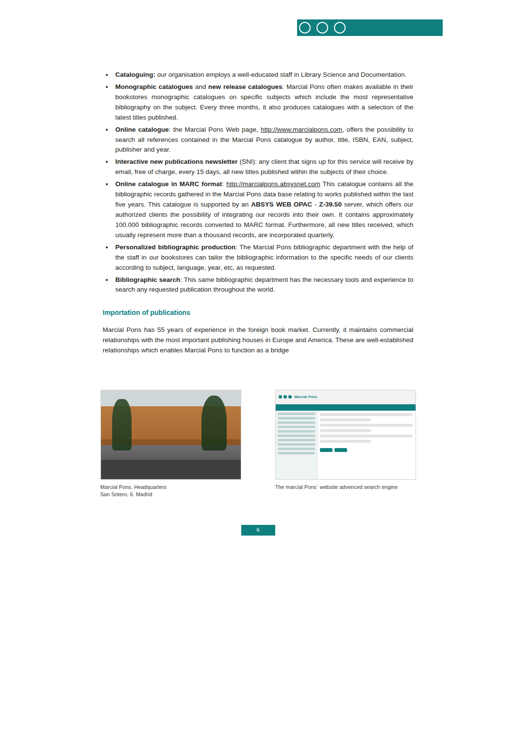Cataloguing: our organisation employs a well-educated staff in Library Science and Documentation.
Monographic catalogues and new release catalogues: Marcial Pons often makes available in their bookstores monographic catalogues on specific subjects which include the most representative bibliography on the subject. Every three months, it also produces catalogues with a selection of the latest titles published.
Online catalogue: the Marcial Pons Web page, http://www.marcialpons.com, offers the possibility to search all references contained in the Marcial Pons catalogue by author, title, ISBN, EAN, subject, publisher and year.
Interactive new publications newsletter (SNI): any client that signs up for this service will receive by email, free of charge, every 15 days, all new titles published within the subjects of their choice.
Online catalogue in MARC format: http://marcialpons.absysnet.com This catalogue contains all the bibliographic records gathered in the Marcial Pons data base relating to works published within the last five years. This catalogue is supported by an ABSYS WEB OPAC - Z-39.50 server, which offers our authorized clients the possibility of integrating our records into their own. It contains approximately 100.000 bibliographic records converted to MARC format. Furthermore, all new titles received, which usually represent more than a thousand records, are incorporated quarterly.
Personalized bibliographic production: The Marcial Pons bibliographic department with the help of the staff in our bookstores can tailor the bibliographic information to the specific needs of our clients according to subject, language, year, etc, as requested.
Bibliographic search: This same bibliographic department has the necessary tools and experience to search any requested publication throughout the world.
Importation of publications
Marcial Pons has 55 years of experience in the foreign book market. Currently, it maintains commercial relationships with the most important publishing houses in Europe and America. These are well-established relationships which enables Marcial Pons to function as a bridge
Marcial Pons. Headquarters
San Sotero, 6. Madrid
Marcial Pons
The marcial Pons´ website advenced search engine
6